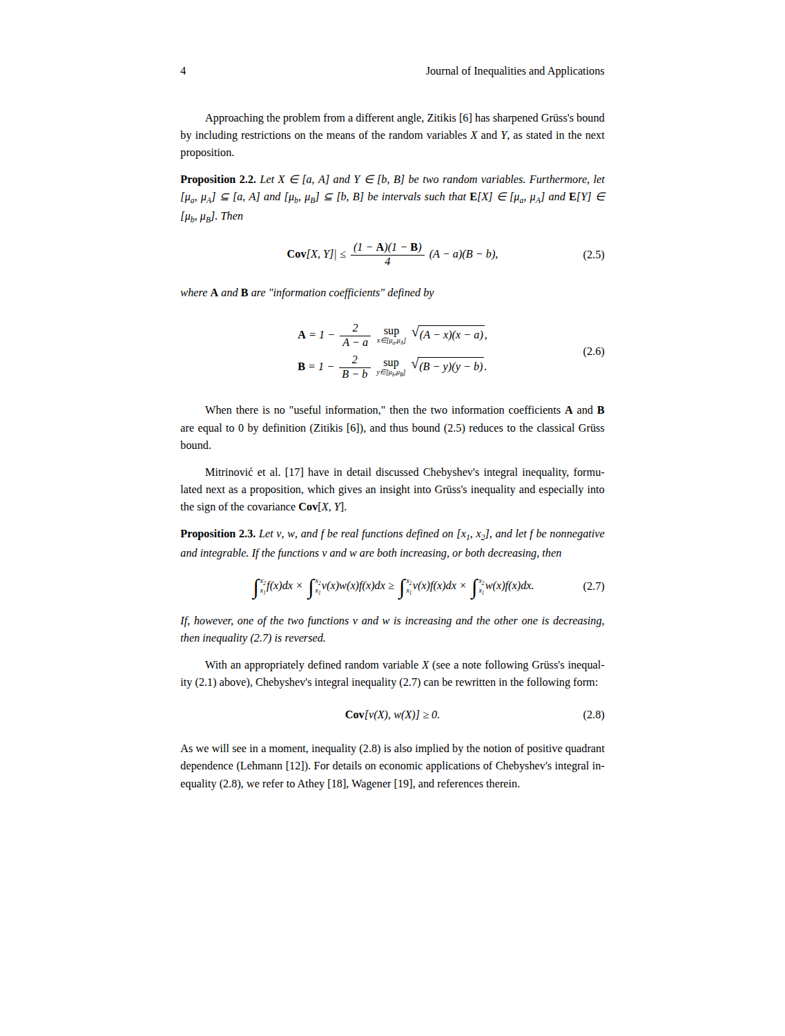4 Journal of Inequalities and Applications
Approaching the problem from a different angle, Zitikis [6] has sharpened Grüss's bound by including restrictions on the means of the random variables X and Y, as stated in the next proposition.
Proposition 2.2. Let X ∈ [a, A] and Y ∈ [b, B] be two random variables. Furthermore, let [μa, μA] ⊆ [a, A] and [μb, μB] ⊆ [b, B] be intervals such that E[X] ∈ [μa, μA] and E[Y] ∈ [μb, μB]. Then
Cov[X, Y]| ≤ (1 − A)(1 − B) 4 (A − a)(B − b),
(2.5)
where A and B are "information coefficients" defined by
A = 1 − 2 A − a sup x∈[μa,μA] (A − x)(x − a), B = 1 − 2 B − b sup y∈[μb,μB] (B − y)(y − b).
(2.6)
When there is no "useful information," then the two information coefficients A and B are equal to 0 by definition (Zitikis [6]), and thus bound (2.5) reduces to the classical Grüss bound.
Mitrinović et al. [17] have in detail discussed Chebyshev's integral inequality, formulated next as a proposition, which gives an insight into Grüss's inequality and especially into the sign of the covariance Cov[X, Y].
Proposition 2.3. Let v, w, and f be real functions defined on [x1, x2], and let f be nonnegative and integrable. If the functions v and w are both increasing, or both decreasing, then
∫x2 x1 f(x)dx × ∫x2 x1 v(x)w(x)f(x)dx ≥ ∫x2 x1 v(x)f(x)dx × ∫x2 x1 w(x)f(x)dx.
(2.7)
If, however, one of the two functions v and w is increasing and the other one is decreasing, then inequality (2.7) is reversed.
With an appropriately defined random variable X (see a note following Grüss's inequality (2.1) above), Chebyshev's integral inequality (2.7) can be rewritten in the following form:
Cov[v(X), w(X)] ≥ 0.
(2.8)
As we will see in a moment, inequality (2.8) is also implied by the notion of positive quadrant dependence (Lehmann [12]). For details on economic applications of Chebyshev's integral inequality (2.8), we refer to Athey [18], Wagener [19], and references therein.